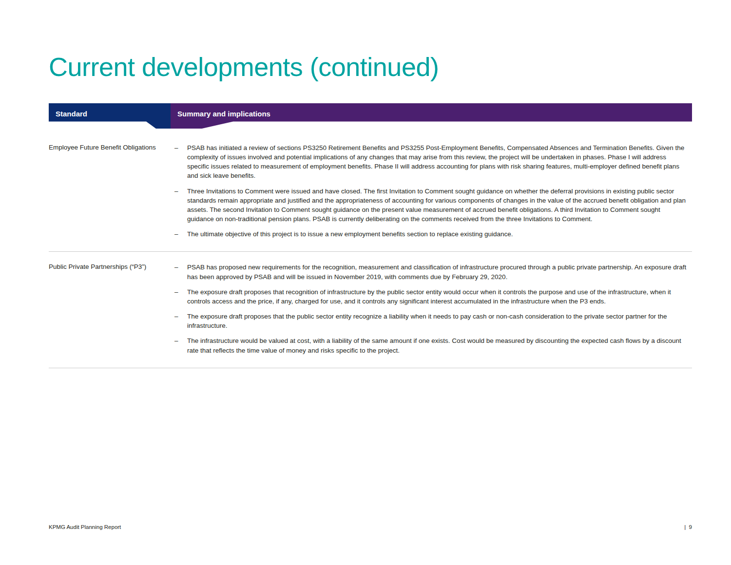Current developments (continued)
| Standard | Summary and implications |
| --- | --- |
| Employee Future Benefit Obligations | PSAB has initiated a review of sections PS3250 Retirement Benefits and PS3255 Post-Employment Benefits, Compensated Absences and Termination Benefits. Given the complexity of issues involved and potential implications of any changes that may arise from this review, the project will be undertaken in phases. Phase I will address specific issues related to measurement of employment benefits. Phase II will address accounting for plans with risk sharing features, multi-employer defined benefit plans and sick leave benefits. Three Invitations to Comment were issued and have closed. The first Invitation to Comment sought guidance on whether the deferral provisions in existing public sector standards remain appropriate and justified and the appropriateness of accounting for various components of changes in the value of the accrued benefit obligation and plan assets. The second Invitation to Comment sought guidance on the present value measurement of accrued benefit obligations. A third Invitation to Comment sought guidance on non-traditional pension plans. PSAB is currently deliberating on the comments received from the three Invitations to Comment. The ultimate objective of this project is to issue a new employment benefits section to replace existing guidance. |
| Public Private Partnerships (“P3”) | PSAB has proposed new requirements for the recognition, measurement and classification of infrastructure procured through a public private partnership. An exposure draft has been approved by PSAB and will be issued in November 2019, with comments due by February 29, 2020. The exposure draft proposes that recognition of infrastructure by the public sector entity would occur when it controls the purpose and use of the infrastructure, when it controls access and the price, if any, charged for use, and it controls any significant interest accumulated in the infrastructure when the P3 ends. The exposure draft proposes that the public sector entity recognize a liability when it needs to pay cash or non-cash consideration to the private sector partner for the infrastructure. The infrastructure would be valued at cost, with a liability of the same amount if one exists. Cost would be measured by discounting the expected cash flows by a discount rate that reflects the time value of money and risks specific to the project. |
KPMG Audit Planning Report
| 9